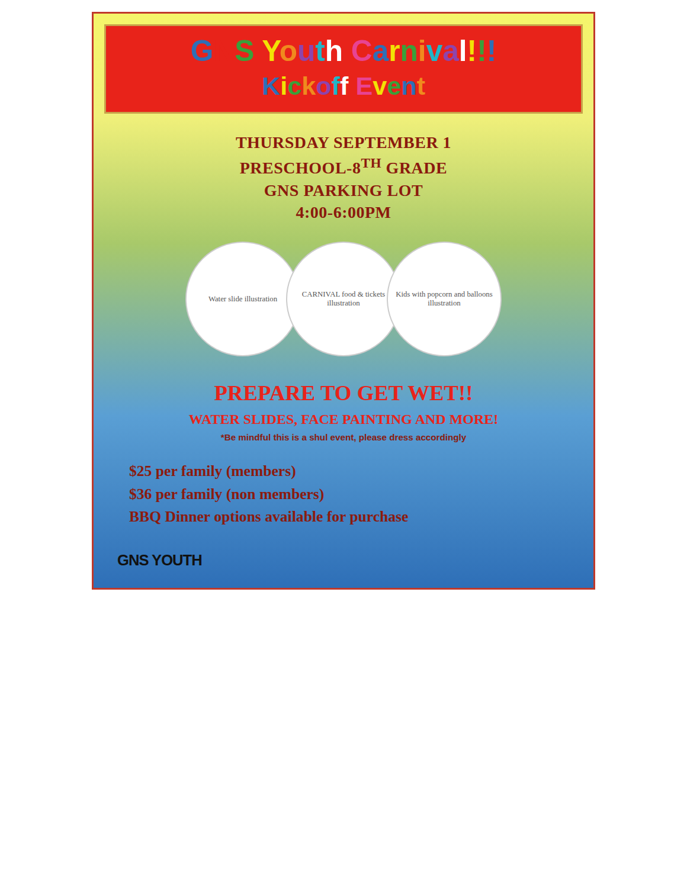GNS Youth Carnival!!!
Kickoff Event
THURSDAY SEPTEMBER 1 PRESCHOOL-8TH GRADE GNS PARKING LOT 4:00-6:00PM
Water slide illustration
CARNIVAL food & tickets illustration
Kids with popcorn and balloons illustration
PREPARE TO GET WET!!
WATER SLIDES, FACE PAINTING AND MORE!
*Be mindful this is a shul event, please dress accordingly
$25 per family (members)
$36 per family (non members)
BBQ Dinner options available for purchase
GNS YOUTH